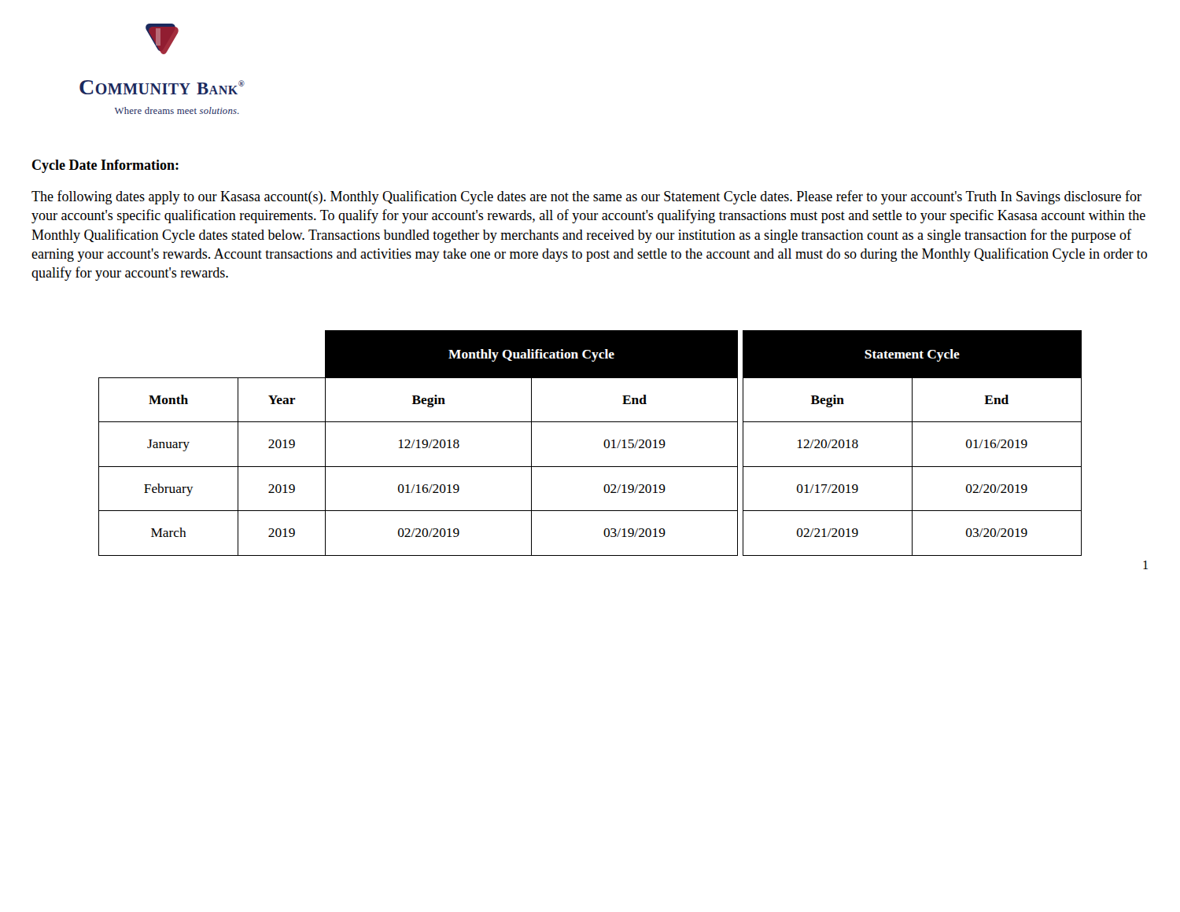Community Bank®
Where dreams meet solutions.
Cycle Date Information:
The following dates apply to our Kasasa account(s). Monthly Qualification Cycle dates are not the same as our Statement Cycle dates. Please refer to your account's Truth In Savings disclosure for your account's specific qualification requirements. To qualify for your account's rewards, all of your account's qualifying transactions must post and settle to your specific Kasasa account within the Monthly Qualification Cycle dates stated below. Transactions bundled together by merchants and received by our institution as a single transaction count as a single transaction for the purpose of earning your account's rewards. Account transactions and activities may take one or more days to post and settle to the account and all must do so during the Monthly Qualification Cycle in order to qualify for your account's rewards.
| | Monthly Qualification Cycle | | Statement Cycle |
| --- | --- | --- | --- |
| Month | Year | Begin | End | | Begin | End |
| January | 2019 | 12/19/2018 | 01/15/2019 | | 12/20/2018 | 01/16/2019 |
| February | 2019 | 01/16/2019 | 02/19/2019 | | 01/17/2019 | 02/20/2019 |
| March | 2019 | 02/20/2019 | 03/19/2019 | | 02/21/2019 | 03/20/2019 |
1